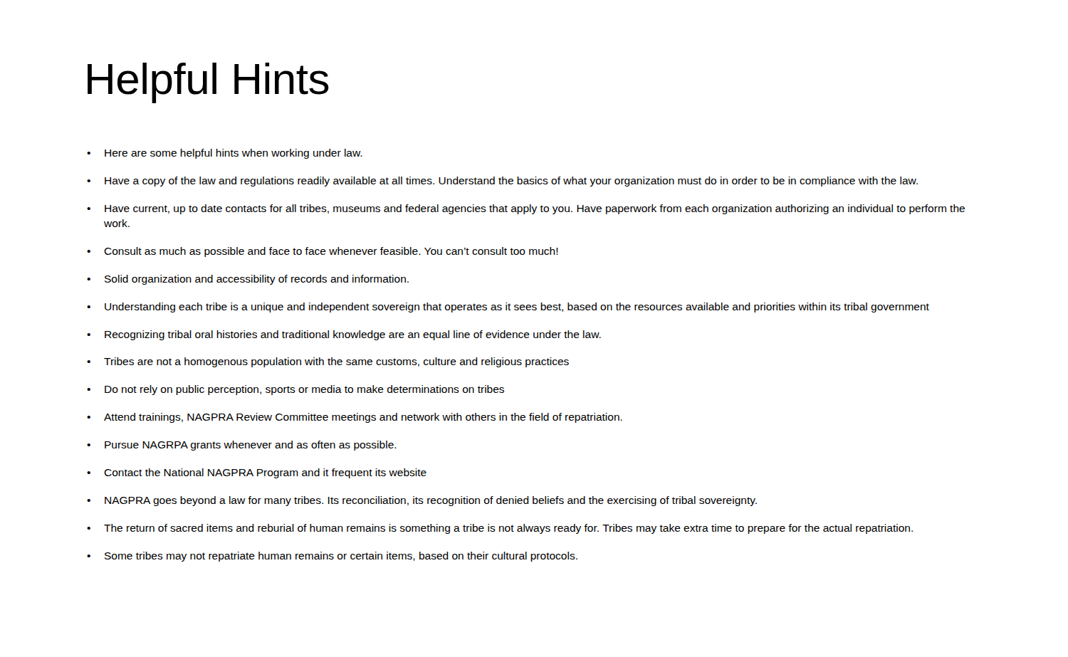Helpful Hints
Here are some helpful hints when working under law.
Have a copy of the law and regulations readily available at all times. Understand the basics of what your organization must do in order to be in compliance with the law.
Have current, up to date contacts for all tribes, museums and federal agencies that apply to you. Have paperwork from each organization authorizing an individual to perform the work.
Consult as much as possible and face to face whenever feasible. You can’t consult too much!
Solid organization and accessibility of records and information.
Understanding each tribe is a unique and independent sovereign that operates as it sees best, based on the resources available and priorities within its tribal government
Recognizing tribal oral histories and traditional knowledge are an equal line of evidence under the law.
Tribes are not a homogenous population with the same customs, culture and religious practices
Do not rely on public perception, sports or media to make determinations on tribes
Attend trainings, NAGPRA Review Committee meetings and network with others in the field of repatriation.
Pursue NAGRPA grants whenever and as often as possible.
Contact the National NAGPRA Program and it frequent its website
NAGPRA goes beyond a law for many tribes. Its reconciliation, its recognition of denied beliefs and the exercising of tribal sovereignty.
The return of sacred items and reburial of human remains is something a tribe is not always ready for. Tribes may take extra time to prepare for the actual repatriation.
Some tribes may not repatriate human remains or certain items, based on their cultural protocols.